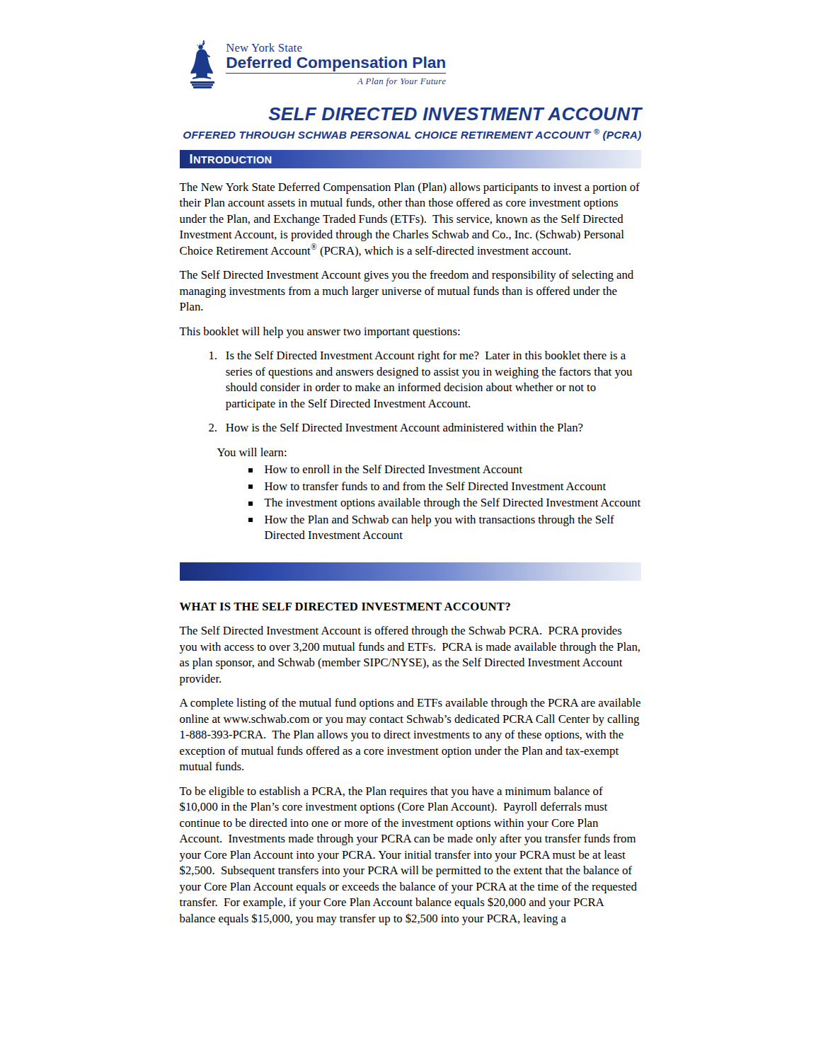New York State
Deferred Compensation Plan
A Plan for Your Future
SELF DIRECTED INVESTMENT ACCOUNT
OFFERED THROUGH SCHWAB PERSONAL CHOICE RETIREMENT ACCOUNT ® (PCRA)
INTRODUCTION
The New York State Deferred Compensation Plan (Plan) allows participants to invest a portion of their Plan account assets in mutual funds, other than those offered as core investment options under the Plan, and Exchange Traded Funds (ETFs). This service, known as the Self Directed Investment Account, is provided through the Charles Schwab and Co., Inc. (Schwab) Personal Choice Retirement Account® (PCRA), which is a self-directed investment account.
The Self Directed Investment Account gives you the freedom and responsibility of selecting and managing investments from a much larger universe of mutual funds than is offered under the Plan.
This booklet will help you answer two important questions:
Is the Self Directed Investment Account right for me? Later in this booklet there is a series of questions and answers designed to assist you in weighing the factors that you should consider in order to make an informed decision about whether or not to participate in the Self Directed Investment Account.
How is the Self Directed Investment Account administered within the Plan?
You will learn:
How to enroll in the Self Directed Investment Account
How to transfer funds to and from the Self Directed Investment Account
The investment options available through the Self Directed Investment Account
How the Plan and Schwab can help you with transactions through the Self Directed Investment Account
WHAT IS THE SELF DIRECTED INVESTMENT ACCOUNT?
The Self Directed Investment Account is offered through the Schwab PCRA. PCRA provides you with access to over 3,200 mutual funds and ETFs. PCRA is made available through the Plan, as plan sponsor, and Schwab (member SIPC/NYSE), as the Self Directed Investment Account provider.
A complete listing of the mutual fund options and ETFs available through the PCRA are available online at www.schwab.com or you may contact Schwab’s dedicated PCRA Call Center by calling 1-888-393-PCRA. The Plan allows you to direct investments to any of these options, with the exception of mutual funds offered as a core investment option under the Plan and tax-exempt mutual funds.
To be eligible to establish a PCRA, the Plan requires that you have a minimum balance of $10,000 in the Plan’s core investment options (Core Plan Account). Payroll deferrals must continue to be directed into one or more of the investment options within your Core Plan Account. Investments made through your PCRA can be made only after you transfer funds from your Core Plan Account into your PCRA. Your initial transfer into your PCRA must be at least $2,500. Subsequent transfers into your PCRA will be permitted to the extent that the balance of your Core Plan Account equals or exceeds the balance of your PCRA at the time of the requested transfer. For example, if your Core Plan Account balance equals $20,000 and your PCRA balance equals $15,000, you may transfer up to $2,500 into your PCRA, leaving a